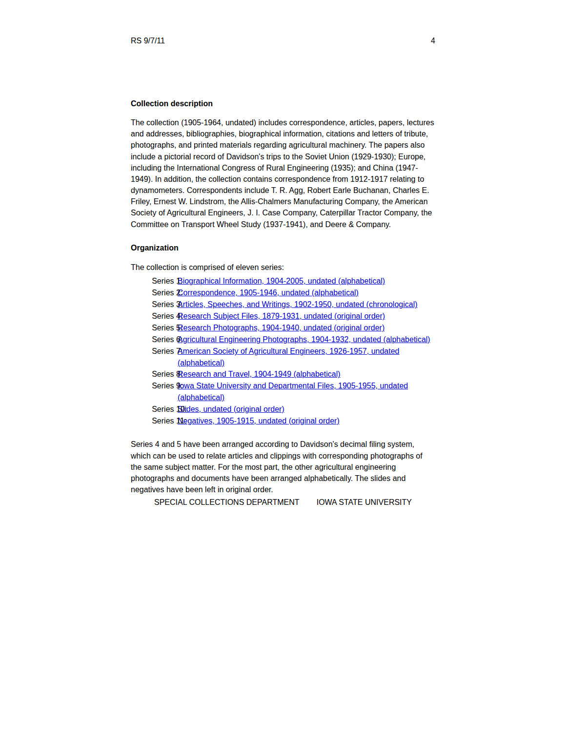RS 9/7/11
4
Collection description
The collection (1905-1964, undated) includes correspondence, articles, papers, lectures and addresses, bibliographies, biographical information, citations and letters of tribute, photographs, and printed materials regarding agricultural machinery. The papers also include a pictorial record of Davidson's trips to the Soviet Union (1929-1930); Europe, including the International Congress of Rural Engineering (1935); and China (1947-1949). In addition, the collection contains correspondence from 1912-1917 relating to dynamometers. Correspondents include T. R. Agg, Robert Earle Buchanan, Charles E. Friley, Ernest W. Lindstrom, the Allis-Chalmers Manufacturing Company, the American Society of Agricultural Engineers, J. I. Case Company, Caterpillar Tractor Company, the Committee on Transport Wheel Study (1937-1941), and Deere & Company.
Organization
The collection is comprised of eleven series:
Series 1: Biographical Information, 1904-2005, undated (alphabetical)
Series 2: Correspondence, 1905-1946, undated (alphabetical)
Series 3: Articles, Speeches, and Writings, 1902-1950, undated (chronological)
Series 4: Research Subject Files, 1879-1931, undated (original order)
Series 5: Research Photographs, 1904-1940, undated (original order)
Series 6: Agricultural Engineering Photographs, 1904-1932, undated (alphabetical)
Series 7: American Society of Agricultural Engineers, 1926-1957, undated (alphabetical)
Series 8: Research and Travel, 1904-1949 (alphabetical)
Series 9: Iowa State University and Departmental Files, 1905-1955, undated (alphabetical)
Series 10: Slides, undated (original order)
Series 11: Negatives, 1905-1915, undated (original order)
Series 4 and 5 have been arranged according to Davidson's decimal filing system, which can be used to relate articles and clippings with corresponding photographs of the same subject matter. For the most part, the other agricultural engineering photographs and documents have been arranged alphabetically. The slides and negatives have been left in original order.
SPECIAL COLLECTIONS DEPARTMENT IOWA STATE UNIVERSITY